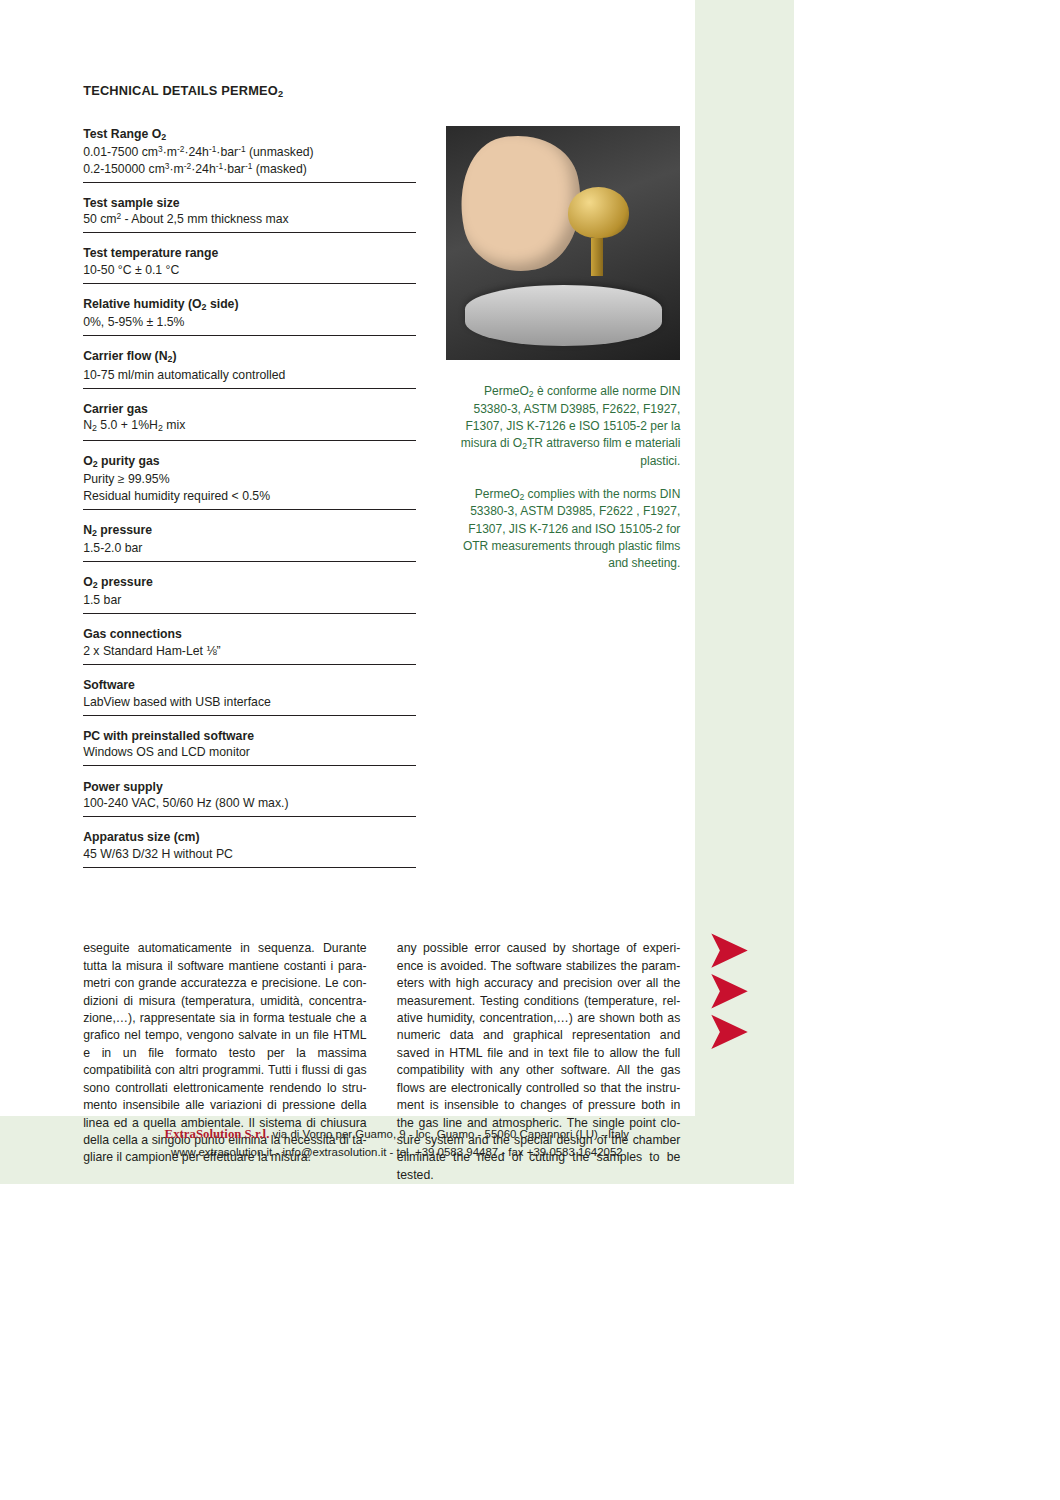TECHNICAL DETAILS PERMEO2
Test Range O2 0.01-7500 cm3·m-2·24h-1·bar-1 (unmasked) 0.2-150000 cm3·m-2·24h-1·bar-1 (masked)
Test sample size 50 cm2 - About 2,5 mm thickness max
Test temperature range 10-50 °C ± 0.1 °C
Relative humidity (O2 side) 0%, 5-95% ± 1.5%
Carrier flow (N2) 10-75 ml/min automatically controlled
Carrier gas N2 5.0 + 1%H2 mix
O2 purity gas Purity ≥ 99.95% Residual humidity required < 0.5%
N2 pressure 1.5-2.0 bar
O2 pressure 1.5 bar
Gas connections 2 x Standard Ham-Let ⅛”
Software LabView based with USB interface
PC with preinstalled software Windows OS and LCD monitor
Power supply 100-240 VAC, 50/60 Hz (800 W max.)
Apparatus size (cm) 45 W/63 D/32 H without PC
PermeO2 è conforme alle norme DIN 53380-3, ASTM D3985, F2622, F1927, F1307, JIS K-7126 e ISO 15105-2 per la misura di O2TR attraverso film e materiali plastici.
PermeO2 complies with the norms DIN 53380-3, ASTM D3985, F2622 , F1927, F1307, JIS K-7126 and ISO 15105-2 for OTR measurements through plastic films and sheeting.
eseguite automaticamente in sequenza. Durante tutta la misura il software mantiene costanti i parametri con grande accuratezza e precisione. Le condizioni di misura (temperatura, umidità, concentrazione,…), rappresentate sia in forma testuale che a grafico nel tempo, vengono salvate in un file HTML e in un file formato testo per la massima compatibilità con altri programmi. Tutti i flussi di gas sono controllati elettronicamente rendendo lo strumento insensibile alle variazioni di pressione della linea ed a quella ambientale. Il sistema di chiusura della cella a singolo punto elimina la necessità di tagliare il campione per effettuare la misura.
any possible error caused by shortage of experience is avoided. The software stabilizes the parameters with high accuracy and precision over all the measurement. Testing conditions (temperature, relative humidity, concentration,…) are shown both as numeric data and graphical representation and saved in HTML file and in text file to allow the full compatibility with any other software. All the gas flows are electronically controlled so that the instrument is insensible to changes of pressure both in the gas line and atmospheric. The single point closure system and the special design of the chamber eliminate the need of cutting the samples to be tested.
ExtraSolution S.r.l. via di Vorno per Guamo, 9 - loc. Guamo - 55060 Capannori (LU) - Italy
www.extrasolution.it - info@extrasolution.it - tel. +39 0583 94487 - fax +39 0583 1642052